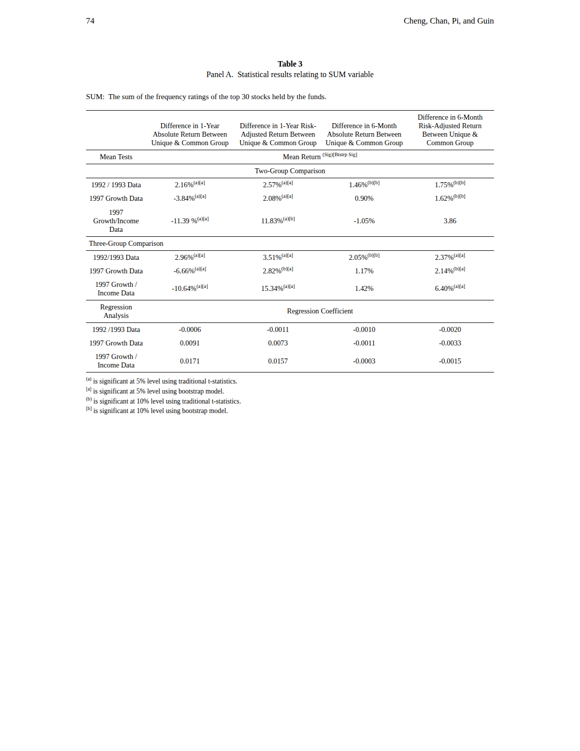74 Cheng, Chan, Pi, and Guin
Table 3
Panel A. Statistical results relating to SUM variable
SUM: The sum of the frequency ratings of the top 30 stocks held by the funds.
| | Difference in 1-Year Absolute Return Between Unique & Common Group | Difference in 1-Year Risk-Adjusted Return Between Unique & Common Group | Difference in 6-Month Absolute Return Between Unique & Common Group | Difference in 6-Month Risk-Adjusted Return Between Unique & Common Group |
| --- | --- | --- | --- | --- |
| Mean Tests | Mean Return (Sig)[Btstrp Sig] |
| Two-Group Comparison |
| 1992 / 1993 Data | 2.16% (a)[a] | 2.57% (a)[a] | 1.46% (b)[b] | 1.75% (b)[b] |
| 1997 Growth Data | -3.84% (a)[a] | 2.08% (a)[a] | 0.90% | 1.62% (b)[b] |
| 1997 Growth/Income Data | -11.39 % (a)[a] | 11.83% (a)[b] | -1.05% | 3.86 |
| Three-Group Comparison |
| 1992/1993 Data | 2.96% (a)[a] | 3.51% (a)[a] | 2.05% (b)[b] | 2.37% (a)[a] |
| 1997 Growth Data | -6.66% (a)[a] | 2.82% (b)[a] | 1.17% | 2.14% (b)[a] |
| 1997 Growth / Income Data | -10.64% (a)[a] | 15.34% (a)[a] | 1.42% | 6.40% (a)[a] |
| Regression Analysis | Regression Coefficient |
| 1992 /1993 Data | -0.0006 | -0.0011 | -0.0010 | -0.0020 |
| 1997 Growth Data | 0.0091 | 0.0073 | -0.0011 | -0.0033 |
| 1997 Growth / Income Data | 0.0171 | 0.0157 | -0.0003 | -0.0015 |
(a) is significant at 5% level using traditional t-statistics.
[a] is significant at 5% level using bootstrap model.
(b) is significant at 10% level using traditional t-statistics.
[b] is significant at 10% level using bootstrap model.